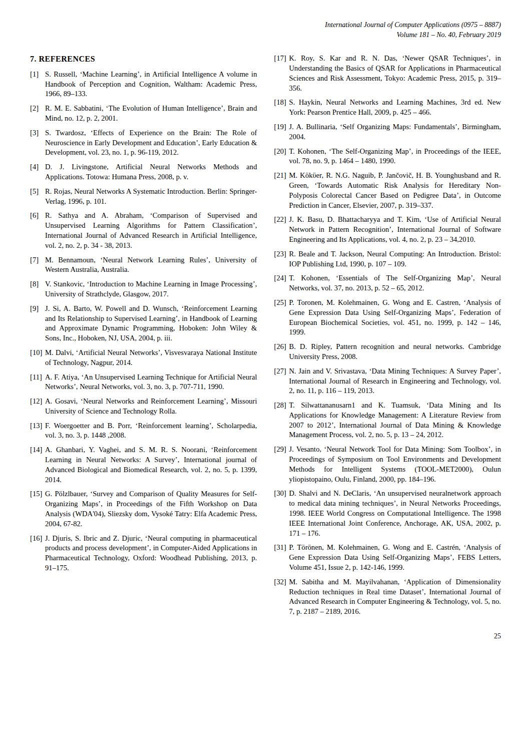International Journal of Computer Applications (0975 – 8887)
Volume 181 – No. 40, February 2019
7. REFERENCES
[1] S. Russell, ‘Machine Learning’, in Artificial Intelligence A volume in Handbook of Perception and Cognition, Waltham: Academic Press, 1966, 89–133.
[2] R. M. E. Sabbatini, ‘The Evolution of Human Intelligence’, Brain and Mind, no. 12, p. 2, 2001.
[3] S. Twardosz, ‘Effects of Experience on the Brain: The Role of Neuroscience in Early Development and Education’, Early Education & Development, vol. 23, no. 1, p. 96-119, 2012.
[4] D. J. Livingstone, Artificial Neural Networks Methods and Applications. Totowa: Humana Press, 2008, p. v.
[5] R. Rojas, Neural Networks A Systematic Introduction. Berlin: Springer-Verlag, 1996, p. 101.
[6] R. Sathya and A. Abraham, ‘Comparison of Supervised and Unsupervised Learning Algorithms for Pattern Classification’, International Journal of Advanced Research in Artificial Intelligence, vol. 2, no. 2, p. 34 - 38, 2013.
[7] M. Bennamoun, ‘Neural Network Learning Rules’, University of Western Australia, Australia.
[8] V. Stankovic, ‘Introduction to Machine Learning in Image Processing’, University of Strathclyde, Glasgow, 2017.
[9] J. Si, A. Barto, W. Powell and D. Wunsch, ‘Reinforcement Learning and Its Relationship to Supervised Learning’, in Handbook of Learning and Approximate Dynamic Programming, Hoboken: John Wiley & Sons, Inc., Hoboken, NJ, USA, 2004, p. iii.
[10] M. Dalvi, ‘Artificial Neural Networks’, Visvesvaraya National Institute of Technology, Nagpur, 2014.
[11] A. F. Atiya, ‘An Unsupervised Learning Technique for Artificial Neural Networks’, Neural Networks, vol. 3, no. 3, p. 707-711, 1990.
[12] A. Gosavi, ‘Neural Networks and Reinforcement Learning’, Missouri University of Science and Technology Rolla.
[13] F. Woergoetter and B. Porr, ‘Reinforcement learning’, Scholarpedia, vol. 3, no. 3, p. 1448 ,2008.
[14] A. Ghanbari, Y. Vaghei, and S. M. R. S. Noorani, ‘Reinforcement Learning in Neural Networks: A Survey’, International journal of Advanced Biological and Biomedical Research, vol. 2, no. 5, p. 1399, 2014.
[15] G. Pölzlbauer, ‘Survey and Comparison of Quality Measures for Self-Organizing Maps’, in Proceedings of the Fifth Workshop on Data Analysis (WDA'04), Sliezsky dom, Vysoké Tatry: Elfa Academic Press, 2004, 67-82.
[16] J. Djuris, S. Ibric and Z. Djuric, ‘Neural computing in pharmaceutical products and process development’, in Computer-Aided Applications in Pharmaceutical Technology, Oxford: Woodhead Publishing, 2013, p. 91–175.
[17] K. Roy, S. Kar and R. N. Das, ‘Newer QSAR Techniques’, in Understanding the Basics of QSAR for Applications in Pharmaceutical Sciences and Risk Assessment, Tokyo: Academic Press, 2015, p. 319–356.
[18] S. Haykin, Neural Networks and Learning Machines, 3rd ed. New York: Pearson Prentice Hall, 2009, p. 425 – 466.
[19] J. A. Bullinaria, ‘Self Organizing Maps: Fundamentals’, Birmingham, 2004.
[20] T. Kohonen, ‘The Self-Organizing Map’, in Proceedings of the IEEE, vol. 78, no. 9, p. 1464 – 1480, 1990.
[21] M. Kökϋer, R. N.G. Naguib, P. Jančovič, H. B. Younghusband and R. Green, ‘Towards Automatic Risk Analysis for Hereditary Non-Polyposis Colorectal Cancer Based on Pedigree Data’, in Outcome Prediction in Cancer, Elsevier, 2007, p. 319–337.
[22] J. K. Basu, D. Bhattacharyya and T. Kim, ‘Use of Artificial Neural Network in Pattern Recognition’, International Journal of Software Engineering and Its Applications, vol. 4, no. 2, p. 23 – 34,2010.
[23] R. Beale and T. Jackson, Neural Computing: An Introduction. Bristol: IOP Publishing Ltd, 1990, p. 107 – 109.
[24] T. Kohonen, ‘Essentials of The Self-Organizing Map’, Neural Networks, vol. 37, no. 2013, p. 52 – 65, 2012.
[25] P. Toronen, M. Kolehmainen, G. Wong and E. Castren, ‘Analysis of Gene Expression Data Using Self-Organizing Maps’, Federation of European Biochemical Societies, vol. 451, no. 1999, p. 142 – 146, 1999.
[26] B. D. Ripley, Pattern recognition and neural networks. Cambridge University Press, 2008.
[27] N. Jain and V. Srivastava, ‘Data Mining Techniques: A Survey Paper’, International Journal of Research in Engineering and Technology, vol. 2, no. 11, p. 116 – 119, 2013.
[28] T. Silwattananusarn1 and K. Tuamsuk, ‘Data Mining and Its Applications for Knowledge Management: A Literature Review from 2007 to 2012’, International Journal of Data Mining & Knowledge Management Process, vol. 2, no. 5, p. 13 – 24, 2012.
[29] J. Vesanto, ‘Neural Network Tool for Data Mining: Som Toolbox’, in Proceedings of Symposium on Tool Environments and Development Methods for Intelligent Systems (TOOL-MET2000), Oulun yliopistopaino, Oulu, Finland, 2000, pp. 184–196.
[30] D. Shalvi and N. DeClaris, ‘An unsupervised neuralnetwork approach to medical data mining techniques’, in Neural Networks Proceedings, 1998. IEEE World Congress on Computational Intelligence. The 1998 IEEE International Joint Conference, Anchorage, AK, USA, 2002, p. 171 – 176.
[31] P. Törönen, M. Kolehmainen, G. Wong and E. Castrén, ‘Analysis of Gene Expression Data Using Self-Organizing Maps’, FEBS Letters, Volume 451, Issue 2, p. 142-146, 1999.
[32] M. Sabitha and M. Mayilvahanan, ‘Application of Dimensionality Reduction techniques in Real time Dataset’, International Journal of Advanced Research in Computer Engineering & Technology, vol. 5, no. 7, p. 2187 – 2189, 2016.
25